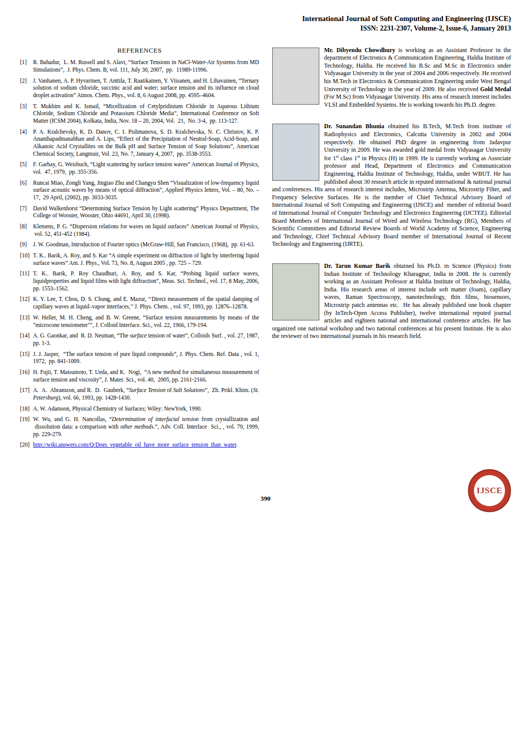International Journal of Soft Computing and Engineering (IJSCE)
ISSN: 2231-2307, Volume-2, Issue-6, January 2013
REFERENCES
[1] R. Bahadur, L. M. Russell and S. Alavi, “Surface Tensions in NaCl-Water-Air Systems from MD Simulations”, J. Phys. Chem. B, vol. 111, July 30, 2007, pp. 11989-11996.
[2] J. Vanhanen, A. P. Hyvarinen, T. Anttila, T. Raatikainen, Y. Viisanen, and H. Lihavainen, “Ternary solution of sodium chloride, succinic acid and water; surface tension and its influence on cloud droplet activation” Atmos. Chem. Phys., vol. 8, 6 August 2008, pp. 4595–4604.
[3] T. Mukhim and K. Ismail, “Micellization of Cetylpridinium Chloride in Aqueous Lithium Chloride, Sodium Chloride and Potassium Chloride Media”, International Conference on Soft Matter (ICSM 2004), Kolkata, India, Nov. 18 – 20, 2004, Vol. 21, No. 3-4, pp. 113-127.
[4] P. A. Kralchevsky, K. D. Danov, C. I. Pishmanova, S. D. Kralchevska, N. C. Christov, K. P. Ananthapadmanabhan and A. Lips, “Effect of the Precipitation of Neutral-Soap, Acid-Soap, and Alkanoic Acid Crystallites on the Bulk pH and Surface Tension of Soap Solutions”, American Chemical Society, Langmuir, Vol. 23, No. 7, January 4, 2007, pp. 3538-3553.
[5] F. Garbay, G. Weisbuch, “Light scattering by surface tension waves” American Journal of Physics, vol. 47, 1979, pp. 355-356.
[6] Runcai Miao, Zongli Yang, Jingtao Zhu and Changyu Shen “Visualization of low-frequency liquid surface acoustic waves by means of optical diffraction”, Applied Physics letters, Vol. – 80, No. – 17, 29 April, (2002), pp. 3033-3035.
[7] David Walkenhorst “Determining Surface Tension by Light scattering” Physics Department, The College of Wooster, Wooster, Ohio 44691, April 30, (1998).
[8] Klemens, P. G. “Dispersion relations for waves on liquid surfaces” American Journal of Physics, vol. 52, 451-452 (1984).
[9] J. W. Goodman, Introduction of Fourier optics (McGraw-Hill, San Francisco, (1968), pp. 61-63.
[10] T. K.. Barik, A. Roy, and S. Kar “A simple experiment on diffraction of light by interfering liquid surface waves” Am. J. Phys., Vol. 73, No. 8, August 2005 , pp. 725 – 729.
[11] T. K.. Barik, P. Roy Chaudhuri, A. Roy, and S. Kar, “Probing liquid surface waves, liquidproperties and liquid films with light diffraction”, Meas. Sci. Technol., vol. 17, 8 May, 2006, pp. 1553–1562.
[12] K. Y. Lee, T. Chou, D. S. Chung, and E. Mazur, ‘‘Direct measurement of the spatial damping of capillary waves at liquid–vapor interfaces,’’ J. Phys. Chem. , vol. 97, 1993, pp. 12876–12878.
[13] W. Heller, M. H. Cheng, and B. W. Greene, “Surface tension measurements by means of the "microcone tensiometer"", J. Colloid Interface. Sci., vol. 22, 1966, 179-194.
[14] A. G. Gaonkar, and R. D. Neuman, “The surface tension of water”, Colloids Surf. , vol. 27, 1987, pp. 1-3.
[15] J. J. Jasper, “The surface tension of pure liquid compounds”, J. Phys. Chem. Ref. Data , vol. 1, 1972, pp. 841-1009.
[16] H. Fujii, T. Matsumoto, T. Ueda, and K. Nogi, “A new method for simultaneous measurement of surface tension and viscosity”, J. Mater. Sci., vol. 40, 2005, pp. 2161-2166.
[17] A. A. Abramzon, and R. D. Gauberk, “Surface Tension of Salt Solutions”, Zh. Prikl. Khim. (St. Petersburg), vol. 66, 1993, pp. 1428-1430.
[18] A. W. Adamson, Physical Chemistry of Surfaces; Wiley: NewYork, 1990.
[19] W. Wu, and G. H. Nancollas, “Determination of interfacial tension from crystallization and dissolution data: a comparison with other methods.”, Adv. Coll. Interface Sci., , vol. 79, 1999, pp. 229-279.
[20] http://wiki.answers.com/Q/Does_vegetable_oil_have_more_surface_tension_than_water.
Mr. Dibyendu Chowdhury is working as an Assistant Professor in the department of Electronics & Communication Engineering, Haldia Institute of Technology, Haldia. He received his B.Sc and M.Sc in Electronics under Vidyasagar University in the year of 2004 and 2006 respectively. He received his M.Tech in Electronics & Communication Engineering under West Bengal University of Technology in the year of 2009. He also received Gold Medal (For M.Sc) from Vidyasagar University. His area of research interest includes VLSI and Embedded Systems. He is working towards his Ph.D. degree.
Dr. Sunandan Bhunia obtained his B.Tech, M.Tech from institute of Radiophysics and Electronics, Calcutta University in 2002 and 2004 respectively. He obtained PhD degree in engineering from Jadavpur University in 2009. He was awarded gold medal from Vidyasagar University for 1st class 1st in Physics (H) in 1999. He is currently working as Associate professor and Head, Department of Electronics and Communication Engineering, Haldia Institute of Technology, Haldia, under WBUT. He has published about 30 research article in reputed international & national journal and conferences. His area of research interest includes, Microstrip Antenna, Microstrip Filter, and Frequency Selective Surfaces. He is the member of Chief Technical Advisory Board of International Journal of Soft Computing and Engineering (IJSCE) and member of editorial board of International Journal of Computer Technology and Electronics Engineering (IJCTEE). Editorial Board Members of International Journal of Wired and Wireless Technology (RG), Members of Scientific Committees and Editorial Review Boards of World Academy of Science, Engineering and Technology, Chief Technical Advisory Board member of International Journal of Recent Technology and Engineering (IJRTE).
Dr. Tarun Kumar Barik obtained his Ph.D. in Science (Physics) from Indian Institute of Technology Kharagpur, India in 2008. He is currently working as an Assistant Professor at Haldia Institute of Technology, Haldia, India. His research areas of interest include soft matter (foam), capillary waves, Raman Spectroscopy, nanotechnology, thin films, biosensors, Microstrip patch antennas etc. He has already published one book chapter (by InTech-Open Access Publisher), twelve international reputed journal articles and eighteen national and international conference articles. He has organized one national workshop and two national conferences at his present Institute. He is also the reviewer of two international journals in his research field.
390
IJSCE